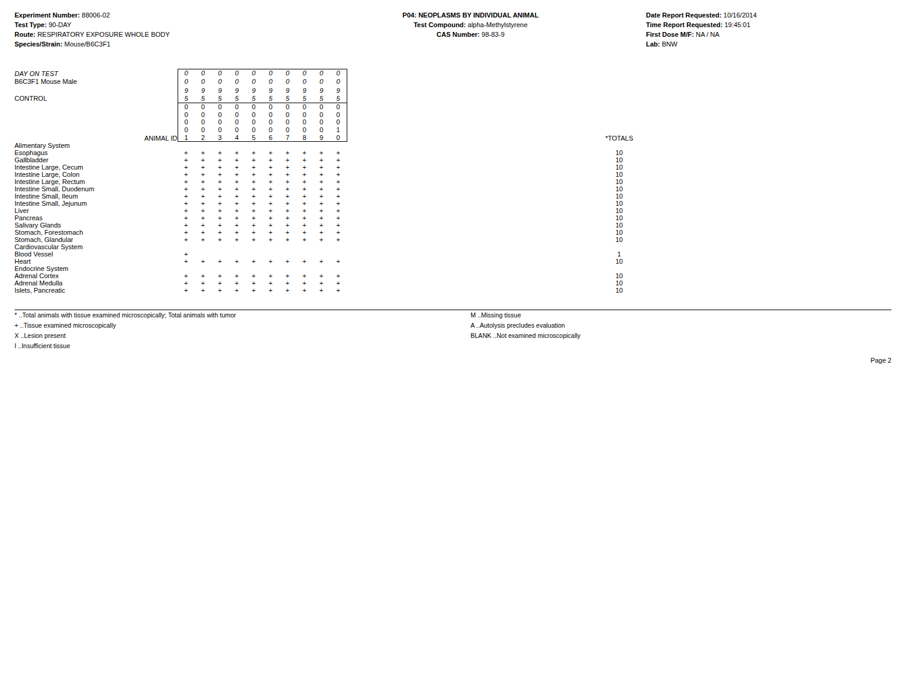Experiment Number: 88006-02
Test Type: 90-DAY
Route: RESPIRATORY EXPOSURE WHOLE BODY
Species/Strain: Mouse/B6C3F1
P04: NEOPLASMS BY INDIVIDUAL ANIMAL
Test Compound: alpha-Methylstyrene
CAS Number: 98-83-9
Date Report Requested: 10/16/2014
Time Report Requested: 19:45:01
First Dose M/F: NA / NA
Lab: BNW
| DAY ON TEST | 0 | 0 | 0 | 0 | 0 | 0 | 0 | 0 | 0 | 0 | |
| B6C3F1 Mouse Male | 0 | 0 | 0 | 0 | 0 | 0 | 0 | 0 | 0 | 0 | |
| | 9 | 9 | 9 | 9 | 9 | 9 | 9 | 9 | 9 | 9 | |
| CONTROL | 5 | 5 | 5 | 5 | 5 | 5 | 5 | 5 | 5 | 5 | |
| ANIMAL ID | 0 | 0 | 0 | 0 | 0 | 0 | 0 | 0 | 0 | 0 | |
| 0 | 0 | 0 | 0 | 0 | 0 | 0 | 0 | 0 | 0 | |
| 0 | 0 | 0 | 0 | 0 | 0 | 0 | 0 | 0 | 0 | |
| 0 | 0 | 0 | 0 | 0 | 0 | 0 | 0 | 0 | 1 | |
| 1 | 2 | 3 | 4 | 5 | 6 | 7 | 8 | 9 | 0 | *TOTALS |
| Alimentary System |
| Esophagus | + | + | + | + | + | + | + | + | + | + | 10 |
| Gallbladder | + | + | + | + | + | + | + | + | + | + | 10 |
| Intestine Large, Cecum | + | + | + | + | + | + | + | + | + | + | 10 |
| Intestine Large, Colon | + | + | + | + | + | + | + | + | + | + | 10 |
| Intestine Large, Rectum | + | + | + | + | + | + | + | + | + | + | 10 |
| Intestine Small, Duodenum | + | + | + | + | + | + | + | + | + | + | 10 |
| Intestine Small, Ileum | + | + | + | + | + | + | + | + | + | + | 10 |
| Intestine Small, Jejunum | + | + | + | + | + | + | + | + | + | + | 10 |
| Liver | + | + | + | + | + | + | + | + | + | + | 10 |
| Pancreas | + | + | + | + | + | + | + | + | + | + | 10 |
| Salivary Glands | + | + | + | + | + | + | + | + | + | + | 10 |
| Stomach, Forestomach | + | + | + | + | + | + | + | + | + | + | 10 |
| Stomach, Glandular | + | + | + | + | + | + | + | + | + | + | 10 |
| Cardiovascular System |
| Blood Vessel | + | | | | | | | | | | 1 |
| Heart | + | + | + | + | + | + | + | + | + | + | 10 |
| Endocrine System |
| Adrenal Cortex | + | + | + | + | + | + | + | + | + | + | 10 |
| Adrenal Medulla | + | + | + | + | + | + | + | + | + | + | 10 |
| Islets, Pancreatic | + | + | + | + | + | + | + | + | + | + | 10 |
* ..Total animals with tissue examined microscopically; Total animals with tumor
+ ..Tissue examined microscopically
X ..Lesion present
I ..Insufficient tissue
M ..Missing tissue
A ..Autolysis precludes evaluation
BLANK ..Not examined microscopically
Page 2